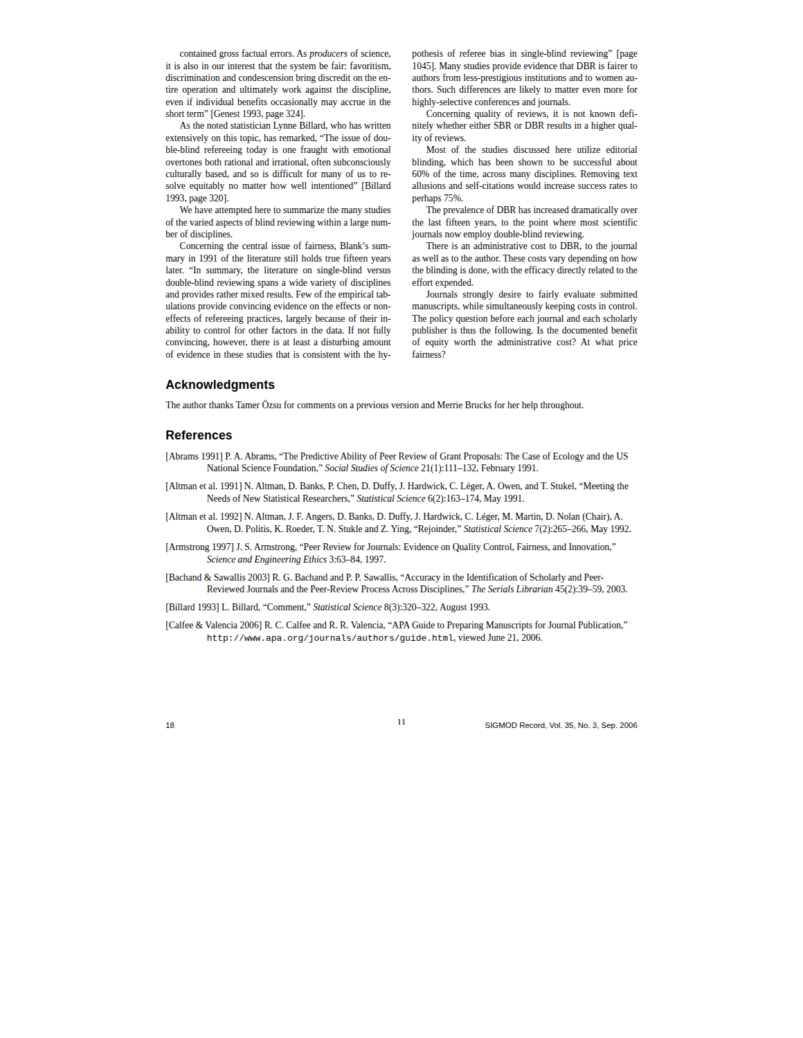contained gross factual errors. As producers of science, it is also in our interest that the system be fair: favoritism, discrimination and condescension bring discredit on the entire operation and ultimately work against the discipline, even if individual benefits occasionally may accrue in the short term” [Genest 1993, page 324].
As the noted statistician Lynne Billard, who has written extensively on this topic, has remarked, “The issue of double-blind refereeing today is one fraught with emotional overtones both rational and irrational, often subconsciously culturally based, and so is difficult for many of us to resolve equitably no matter how well intentioned” [Billard 1993, page 320].
We have attempted here to summarize the many studies of the varied aspects of blind reviewing within a large number of disciplines.
Concerning the central issue of fairness, Blank’s summary in 1991 of the literature still holds true fifteen years later. “In summary, the literature on single-blind versus double-blind reviewing spans a wide variety of disciplines and provides rather mixed results. Few of the empirical tabulations provide convincing evidence on the effects or non-effects of refereeing practices, largely because of their inability to control for other factors in the data. If not fully convincing, however, there is at least a disturbing amount of evidence in these studies that is consistent with the hypothesis of referee bias in single-blind reviewing” [page 1045]. Many studies provide evidence that DBR is fairer to authors from less-prestigious institutions and to women authors. Such differences are likely to matter even more for highly-selective conferences and journals.
Concerning quality of reviews, it is not known definitely whether either SBR or DBR results in a higher quality of reviews.
Most of the studies discussed here utilize editorial blinding, which has been shown to be successful about 60% of the time, across many disciplines. Removing text allusions and self-citations would increase success rates to perhaps 75%.
The prevalence of DBR has increased dramatically over the last fifteen years, to the point where most scientific journals now employ double-blind reviewing.
There is an administrative cost to DBR, to the journal as well as to the author. These costs vary depending on how the blinding is done, with the efficacy directly related to the effort expended.
Journals strongly desire to fairly evaluate submitted manuscripts, while simultaneously keeping costs in control. The policy question before each journal and each scholarly publisher is thus the following. Is the documented benefit of equity worth the administrative cost? At what price fairness?
Acknowledgments
The author thanks Tamer Özsu for comments on a previous version and Merrie Brucks for her help throughout.
References
[Abrams 1991] P. A. Abrams, “The Predictive Ability of Peer Review of Grant Proposals: The Case of Ecology and the US National Science Foundation,” Social Studies of Science 21(1):111–132, February 1991.
[Altman et al. 1991] N. Altman, D. Banks, P. Chen, D. Duffy, J. Hardwick, C. Léger, A. Owen, and T. Stukel, “Meeting the Needs of New Statistical Researchers,” Statistical Science 6(2):163–174, May 1991.
[Altman et al. 1992] N. Altman, J. F. Angers, D. Banks, D. Duffy, J. Hardwick, C. Léger, M. Martin, D. Nolan (Chair), A. Owen, D. Politis, K. Roeder, T. N. Stukle and Z. Ying, “Rejoinder,” Statistical Science 7(2):265–266, May 1992.
[Armstrong 1997] J. S. Armstrong, “Peer Review for Journals: Evidence on Quality Control, Fairness, and Innovation,” Science and Engineering Ethics 3:63–84, 1997.
[Bachand & Sawallis 2003] R. G. Bachand and P. P. Sawallis, “Accuracy in the Identification of Scholarly and Peer-Reviewed Journals and the Peer-Review Process Across Disciplines,” The Serials Librarian 45(2):39–59, 2003.
[Billard 1993] L. Billard, “Comment,” Statistical Science 8(3):320–322, August 1993.
[Calfee & Valencia 2006] R. C. Calfee and R. R. Valencia, “APA Guide to Preparing Manuscripts for Journal Publication,” http://www.apa.org/journals/authors/guide.html, viewed June 21, 2006.
18 11 SIGMOD Record, Vol. 35, No. 3, Sep. 2006